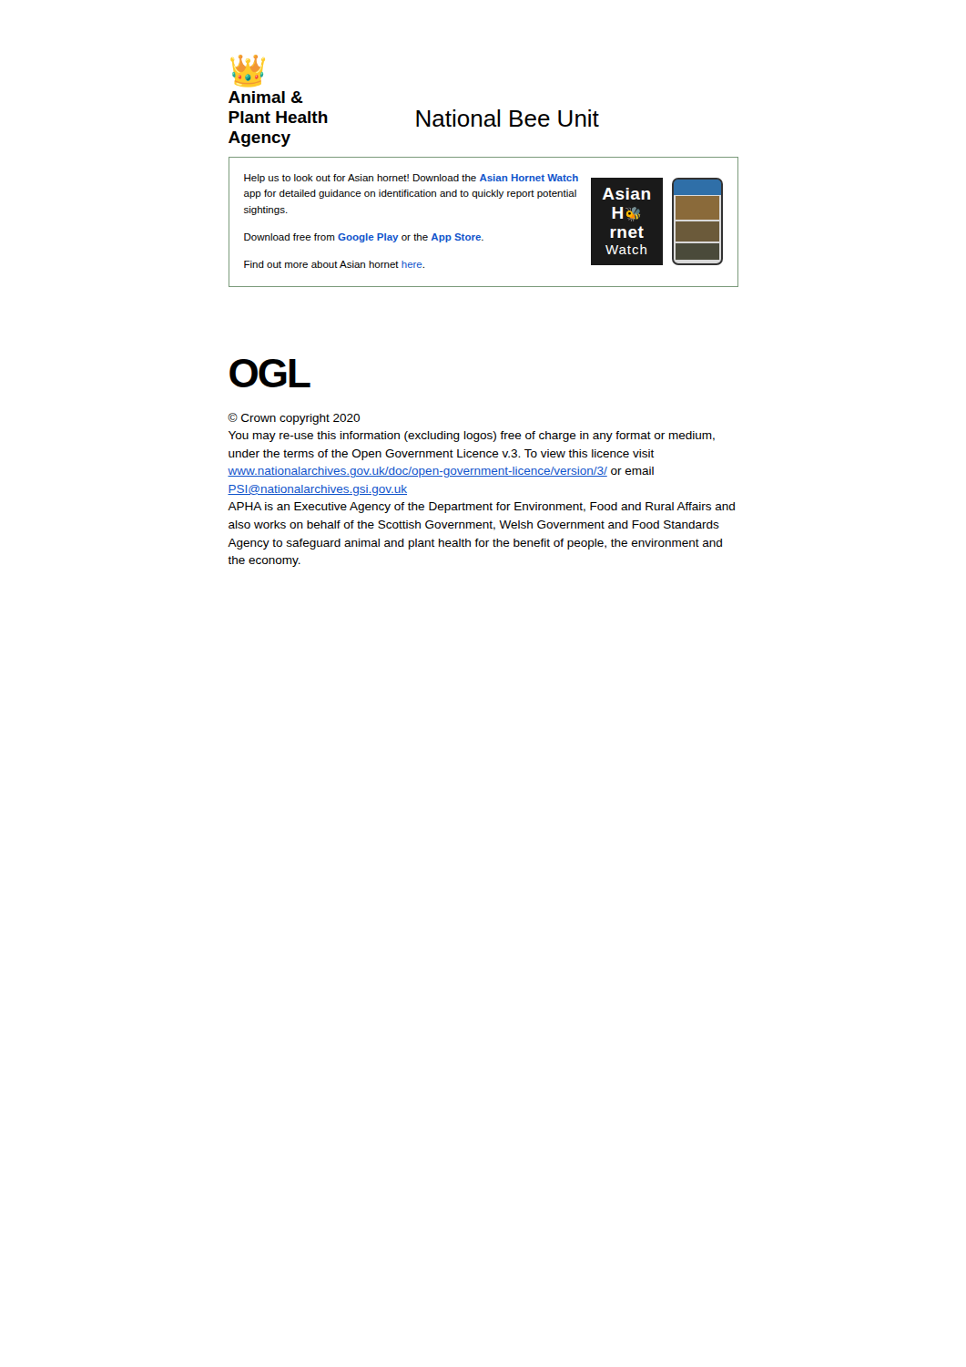👑
Animal &
Plant Health
Agency
National Bee Unit
Help us to look out for Asian hornet! Download the Asian Hornet Watch app for detailed guidance on identification and to quickly report potential sightings.
Download free from Google Play or the App Store.
Find out more about Asian hornet here.
Asian H🐝rnet
Watch
OGL
© Crown copyright 2020
You may re-use this information (excluding logos) free of charge in any format or medium, under the terms of the Open Government Licence v.3. To view this licence visit www.nationalarchives.gov.uk/doc/open-government-licence/version/3/ or email PSI@nationalarchives.gsi.gov.uk
APHA is an Executive Agency of the Department for Environment, Food and Rural Affairs and also works on behalf of the Scottish Government, Welsh Government and Food Standards Agency to safeguard animal and plant health for the benefit of people, the environment and the economy.